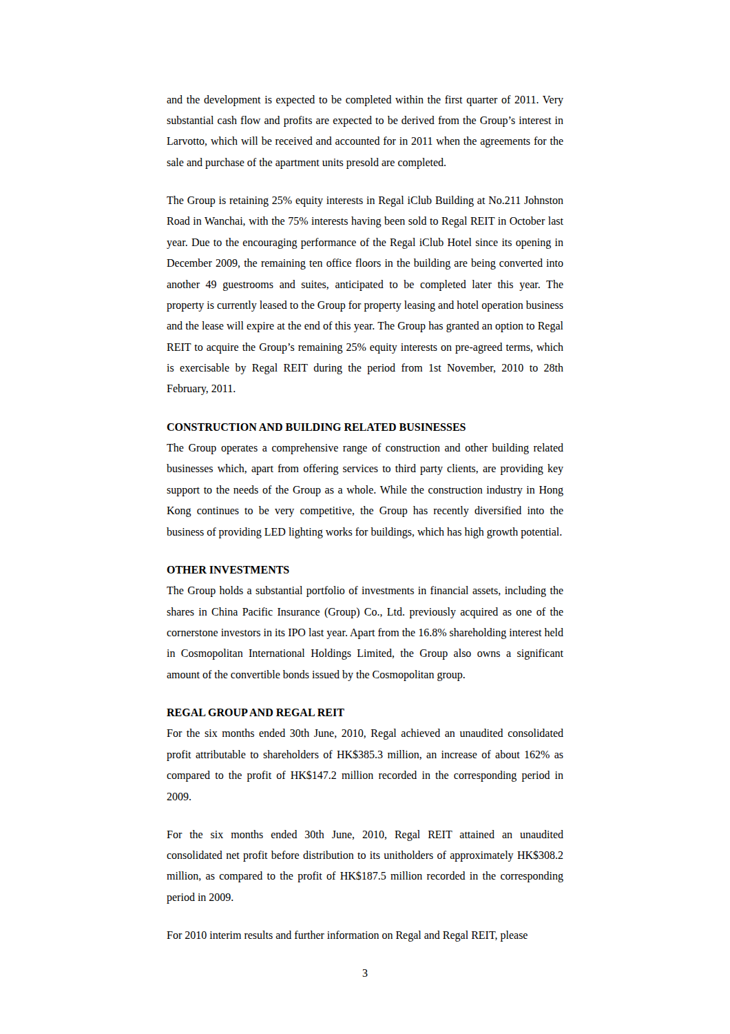and the development is expected to be completed within the first quarter of 2011. Very substantial cash flow and profits are expected to be derived from the Group’s interest in Larvotto, which will be received and accounted for in 2011 when the agreements for the sale and purchase of the apartment units presold are completed.
The Group is retaining 25% equity interests in Regal iClub Building at No.211 Johnston Road in Wanchai, with the 75% interests having been sold to Regal REIT in October last year. Due to the encouraging performance of the Regal iClub Hotel since its opening in December 2009, the remaining ten office floors in the building are being converted into another 49 guestrooms and suites, anticipated to be completed later this year. The property is currently leased to the Group for property leasing and hotel operation business and the lease will expire at the end of this year. The Group has granted an option to Regal REIT to acquire the Group’s remaining 25% equity interests on pre-agreed terms, which is exercisable by Regal REIT during the period from 1st November, 2010 to 28th February, 2011.
Construction and Building Related Businesses
The Group operates a comprehensive range of construction and other building related businesses which, apart from offering services to third party clients, are providing key support to the needs of the Group as a whole. While the construction industry in Hong Kong continues to be very competitive, the Group has recently diversified into the business of providing LED lighting works for buildings, which has high growth potential.
Other Investments
The Group holds a substantial portfolio of investments in financial assets, including the shares in China Pacific Insurance (Group) Co., Ltd. previously acquired as one of the cornerstone investors in its IPO last year. Apart from the 16.8% shareholding interest held in Cosmopolitan International Holdings Limited, the Group also owns a significant amount of the convertible bonds issued by the Cosmopolitan group.
Regal Group and Regal REIT
For the six months ended 30th June, 2010, Regal achieved an unaudited consolidated profit attributable to shareholders of HK$385.3 million, an increase of about 162% as compared to the profit of HK$147.2 million recorded in the corresponding period in 2009.
For the six months ended 30th June, 2010, Regal REIT attained an unaudited consolidated net profit before distribution to its unitholders of approximately HK$308.2 million, as compared to the profit of HK$187.5 million recorded in the corresponding period in 2009.
For 2010 interim results and further information on Regal and Regal REIT, please
3